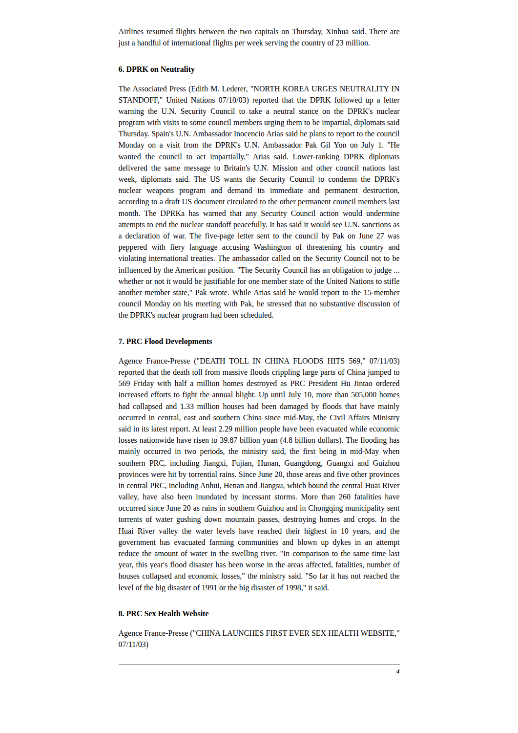Airlines resumed flights between the two capitals on Thursday, Xinhua said. There are just a handful of international flights per week serving the country of 23 million.
6. DPRK on Neutrality
The Associated Press (Edith M. Lederer, "NORTH KOREA URGES NEUTRALITY IN STANDOFF," United Nations 07/10/03) reported that the DPRK followed up a letter warning the U.N. Security Council to take a neutral stance on the DPRK's nuclear program with visits to some council members urging them to be impartial, diplomats said Thursday. Spain's U.N. Ambassador Inocencio Arias said he plans to report to the council Monday on a visit from the DPRK's U.N. Ambassador Pak Gil Yon on July 1. "He wanted the council to act impartially," Arias said. Lower-ranking DPRK diplomats delivered the same message to Britain's U.N. Mission and other council nations last week, diplomats said. The US wants the Security Council to condemn the DPRK's nuclear weapons program and demand its immediate and permanent destruction, according to a draft US document circulated to the other permanent council members last month. The DPRKa has warned that any Security Council action would undermine attempts to end the nuclear standoff peacefully. It has said it would see U.N. sanctions as a declaration of war. The five-page letter sent to the council by Pak on June 27 was peppered with fiery language accusing Washington of threatening his country and violating international treaties. The ambassador called on the Security Council not to be influenced by the American position. "The Security Council has an obligation to judge ... whether or not it would be justifiable for one member state of the United Nations to stifle another member state," Pak wrote. While Arias said he would report to the 15-member council Monday on his meeting with Pak, he stressed that no substantive discussion of the DPRK's nuclear program had been scheduled.
7. PRC Flood Developments
Agence France-Presse ("DEATH TOLL IN CHINA FLOODS HITS 569," 07/11/03) reported that the death toll from massive floods crippling large parts of China jumped to 569 Friday with half a million homes destroyed as PRC President Hu Jintao ordered increased efforts to fight the annual blight. Up until July 10, more than 505,000 homes had collapsed and 1.33 million houses had been damaged by floods that have mainly occurred in central, east and southern China since mid-May, the Civil Affairs Ministry said in its latest report. At least 2.29 million people have been evacuated while economic losses nationwide have risen to 39.87 billion yuan (4.8 billion dollars). The flooding has mainly occurred in two periods, the ministry said, the first being in mid-May when southern PRC, including Jiangxi, Fujian, Hunan, Guangdong, Guangxi and Guizhou provinces were hit by torrential rains. Since June 20, those areas and five other provinces in central PRC, including Anhui, Henan and Jiangsu, which bound the central Huai River valley, have also been inundated by incessant storms. More than 260 fatalities have occurred since June 20 as rains in southern Guizhou and in Chongqing municipality sent torrents of water gushing down mountain passes, destroying homes and crops. In the Huai River valley the water levels have reached their highest in 10 years, and the government has evacuated farming communities and blown up dykes in an attempt reduce the amount of water in the swelling river. "In comparison to the same time last year, this year's flood disaster has been worse in the areas affected, fatalities, number of houses collapsed and economic losses," the ministry said. "So far it has not reached the level of the big disaster of 1991 or the big disaster of 1998," it said.
8. PRC Sex Health Website
Agence France-Presse ("CHINA LAUNCHES FIRST EVER SEX HEALTH WEBSITE," 07/11/03)
4